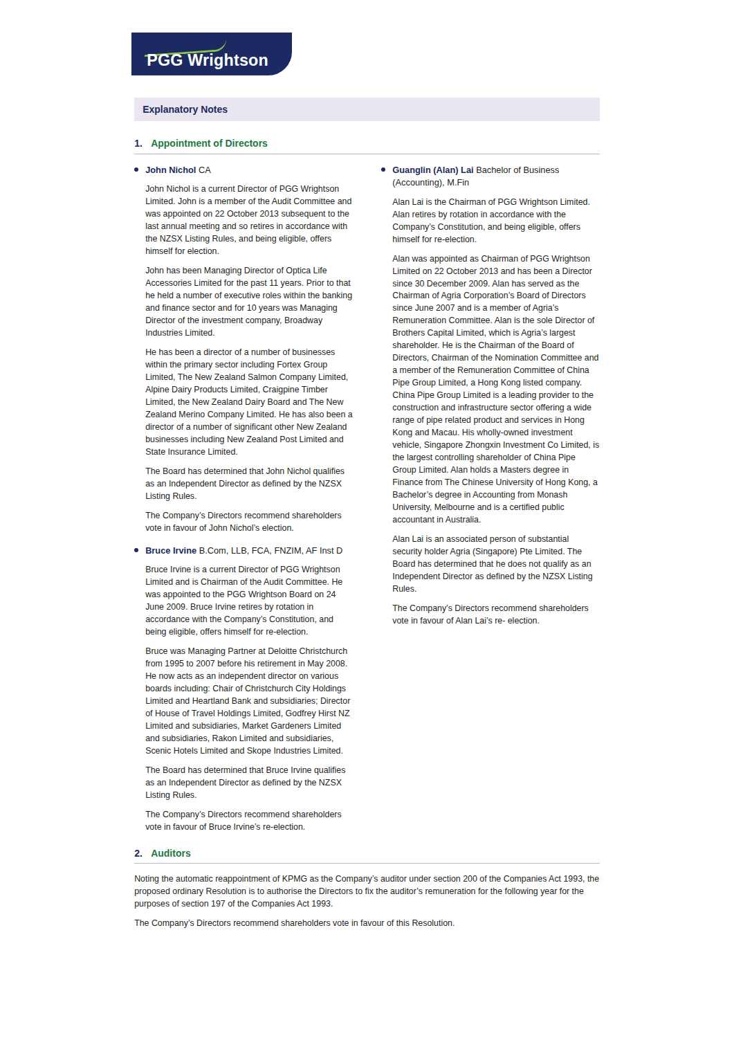PGG Wrightson
Explanatory Notes
1. Appointment of Directors
John Nichol CA
John Nichol is a current Director of PGG Wrightson Limited. John is a member of the Audit Committee and was appointed on 22 October 2013 subsequent to the last annual meeting and so retires in accordance with the NZSX Listing Rules, and being eligible, offers himself for election.
John has been Managing Director of Optica Life Accessories Limited for the past 11 years. Prior to that he held a number of executive roles within the banking and finance sector and for 10 years was Managing Director of the investment company, Broadway Industries Limited.
He has been a director of a number of businesses within the primary sector including Fortex Group Limited, The New Zealand Salmon Company Limited, Alpine Dairy Products Limited, Craigpine Timber Limited, the New Zealand Dairy Board and The New Zealand Merino Company Limited. He has also been a director of a number of significant other New Zealand businesses including New Zealand Post Limited and State Insurance Limited.
The Board has determined that John Nichol qualifies as an Independent Director as defined by the NZSX Listing Rules.
The Company’s Directors recommend shareholders vote in favour of John Nichol’s election.
Bruce Irvine B.Com, LLB, FCA, FNZIM, AF Inst D
Bruce Irvine is a current Director of PGG Wrightson Limited and is Chairman of the Audit Committee. He was appointed to the PGG Wrightson Board on 24 June 2009. Bruce Irvine retires by rotation in accordance with the Company’s Constitution, and being eligible, offers himself for re-election.
Bruce was Managing Partner at Deloitte Christchurch from 1995 to 2007 before his retirement in May 2008. He now acts as an independent director on various boards including: Chair of Christchurch City Holdings Limited and Heartland Bank and subsidiaries; Director of House of Travel Holdings Limited, Godfrey Hirst NZ Limited and subsidiaries, Market Gardeners Limited and subsidiaries, Rakon Limited and subsidiaries, Scenic Hotels Limited and Skope Industries Limited.
The Board has determined that Bruce Irvine qualifies as an Independent Director as defined by the NZSX Listing Rules.
The Company’s Directors recommend shareholders vote in favour of Bruce Irvine’s re-election.
Guanglin (Alan) Lai Bachelor of Business (Accounting), M.Fin
Alan Lai is the Chairman of PGG Wrightson Limited. Alan retires by rotation in accordance with the Company’s Constitution, and being eligible, offers himself for re-election.
Alan was appointed as Chairman of PGG Wrightson Limited on 22 October 2013 and has been a Director since 30 December 2009. Alan has served as the Chairman of Agria Corporation’s Board of Directors since June 2007 and is a member of Agria’s Remuneration Committee. Alan is the sole Director of Brothers Capital Limited, which is Agria’s largest shareholder. He is the Chairman of the Board of Directors, Chairman of the Nomination Committee and a member of the Remuneration Committee of China Pipe Group Limited, a Hong Kong listed company. China Pipe Group Limited is a leading provider to the construction and infrastructure sector offering a wide range of pipe related product and services in Hong Kong and Macau. His wholly-owned investment vehicle, Singapore Zhongxin Investment Co Limited, is the largest controlling shareholder of China Pipe Group Limited. Alan holds a Masters degree in Finance from The Chinese University of Hong Kong, a Bachelor’s degree in Accounting from Monash University, Melbourne and is a certified public accountant in Australia.
Alan Lai is an associated person of substantial security holder Agria (Singapore) Pte Limited. The Board has determined that he does not qualify as an Independent Director as defined by the NZSX Listing Rules.
The Company’s Directors recommend shareholders vote in favour of Alan Lai’s re- election.
2. Auditors
Noting the automatic reappointment of KPMG as the Company’s auditor under section 200 of the Companies Act 1993, the proposed ordinary Resolution is to authorise the Directors to fix the auditor’s remuneration for the following year for the purposes of section 197 of the Companies Act 1993.
The Company’s Directors recommend shareholders vote in favour of this Resolution.